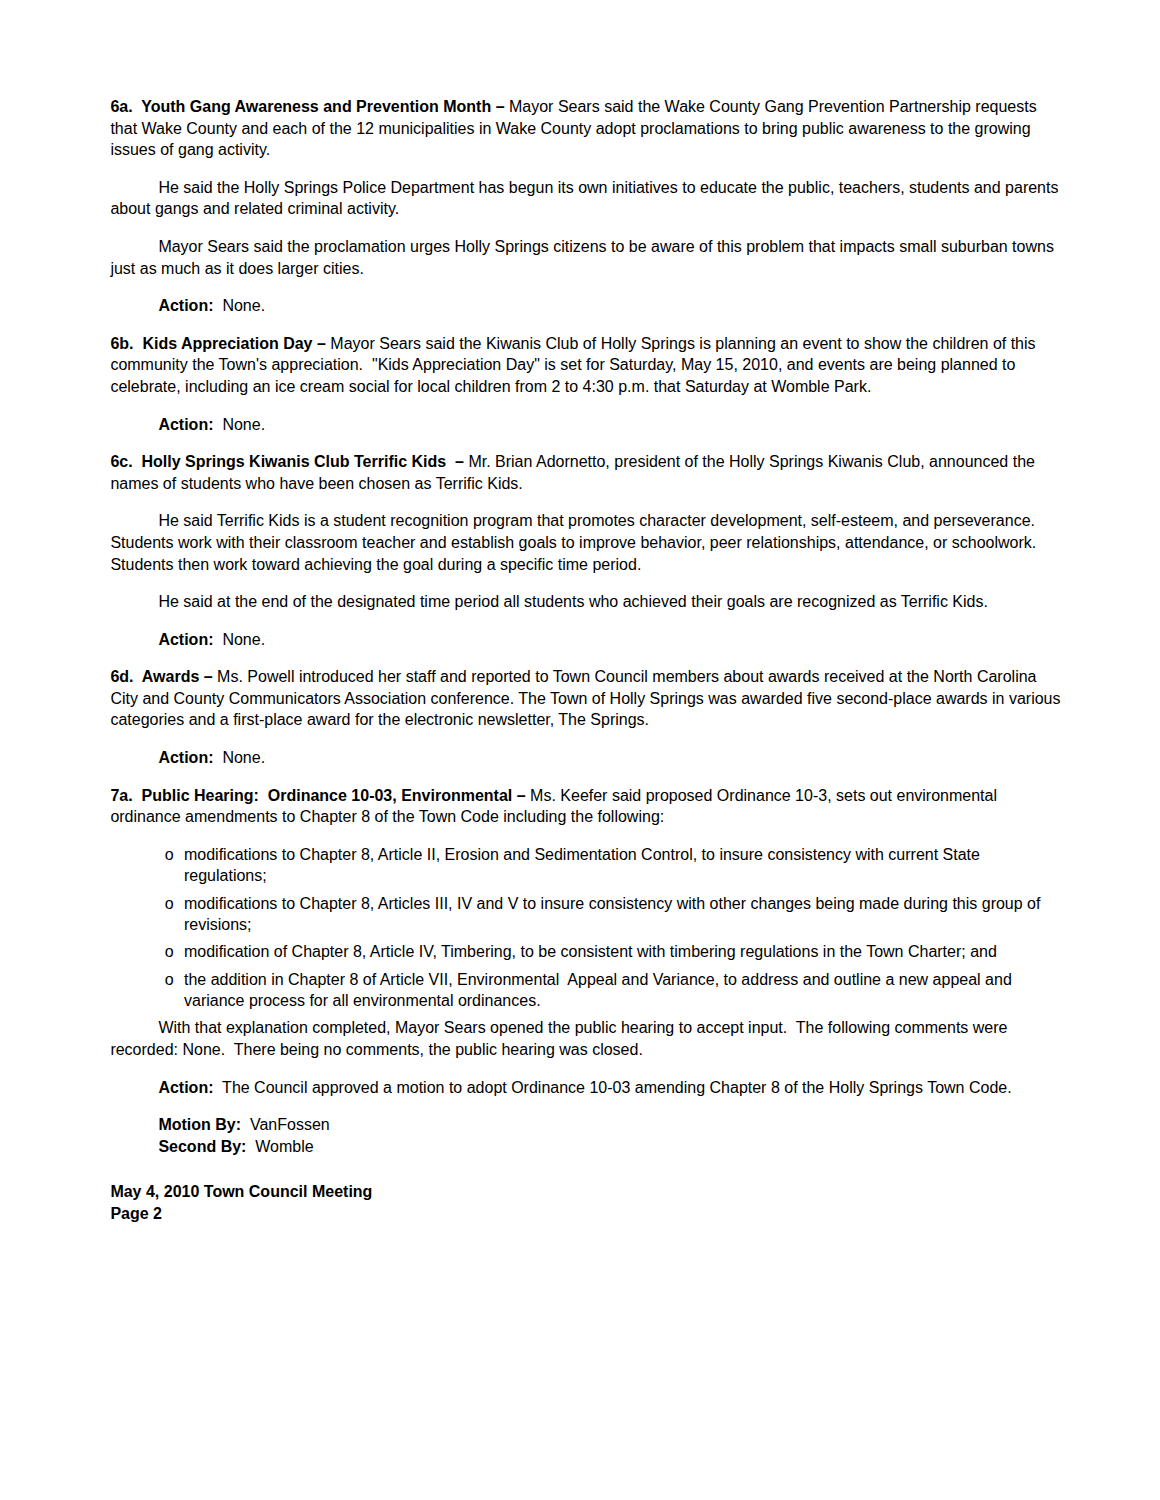6a. Youth Gang Awareness and Prevention Month – Mayor Sears said the Wake County Gang Prevention Partnership requests that Wake County and each of the 12 municipalities in Wake County adopt proclamations to bring public awareness to the growing issues of gang activity.
He said the Holly Springs Police Department has begun its own initiatives to educate the public, teachers, students and parents about gangs and related criminal activity.
Mayor Sears said the proclamation urges Holly Springs citizens to be aware of this problem that impacts small suburban towns just as much as it does larger cities.
Action: None.
6b. Kids Appreciation Day – Mayor Sears said the Kiwanis Club of Holly Springs is planning an event to show the children of this community the Town's appreciation. "Kids Appreciation Day" is set for Saturday, May 15, 2010, and events are being planned to celebrate, including an ice cream social for local children from 2 to 4:30 p.m. that Saturday at Womble Park.
Action: None.
6c. Holly Springs Kiwanis Club Terrific Kids – Mr. Brian Adornetto, president of the Holly Springs Kiwanis Club, announced the names of students who have been chosen as Terrific Kids.
He said Terrific Kids is a student recognition program that promotes character development, self-esteem, and perseverance. Students work with their classroom teacher and establish goals to improve behavior, peer relationships, attendance, or schoolwork. Students then work toward achieving the goal during a specific time period.
He said at the end of the designated time period all students who achieved their goals are recognized as Terrific Kids.
Action: None.
6d. Awards – Ms. Powell introduced her staff and reported to Town Council members about awards received at the North Carolina City and County Communicators Association conference. The Town of Holly Springs was awarded five second-place awards in various categories and a first-place award for the electronic newsletter, The Springs.
Action: None.
7a. Public Hearing: Ordinance 10-03, Environmental – Ms. Keefer said proposed Ordinance 10-3, sets out environmental ordinance amendments to Chapter 8 of the Town Code including the following:
modifications to Chapter 8, Article II, Erosion and Sedimentation Control, to insure consistency with current State regulations;
modifications to Chapter 8, Articles III, IV and V to insure consistency with other changes being made during this group of revisions;
modification of Chapter 8, Article IV, Timbering, to be consistent with timbering regulations in the Town Charter; and
the addition in Chapter 8 of Article VII, Environmental Appeal and Variance, to address and outline a new appeal and variance process for all environmental ordinances.
With that explanation completed, Mayor Sears opened the public hearing to accept input. The following comments were recorded: None. There being no comments, the public hearing was closed.
Action: The Council approved a motion to adopt Ordinance 10-03 amending Chapter 8 of the Holly Springs Town Code.
Motion By: VanFossen
Second By: Womble
May 4, 2010 Town Council Meeting
Page 2